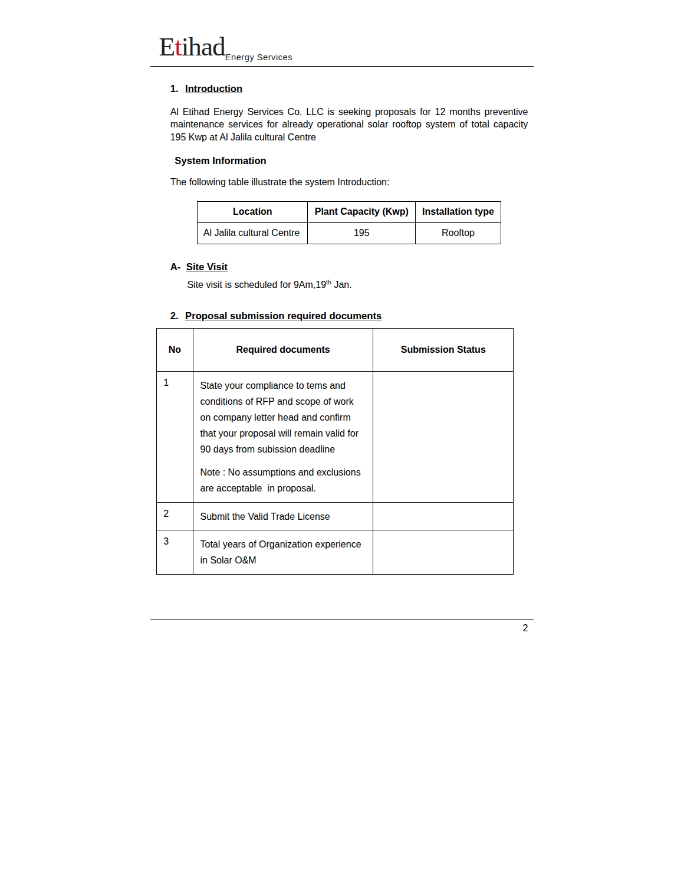Etihad Energy Services
1. Introduction
Al Etihad Energy Services Co. LLC is seeking proposals for 12 months preventive maintenance services for already operational solar rooftop system of total capacity 195 Kwp at Al Jalila cultural Centre
System Information
The following table illustrate the system Introduction:
| Location | Plant Capacity (Kwp) | Installation type |
| --- | --- | --- |
| Al Jalila cultural Centre | 195 | Rooftop |
A- Site Visit
Site visit is scheduled for 9Am,19th Jan.
2. Proposal submission required documents
| No | Required documents | Submission Status |
| --- | --- | --- |
| 1 | State your compliance to tems and conditions of RFP and scope of work on company letter head and confirm that your proposal will remain valid for 90 days from subission deadline Note : No assumptions and exclusions are acceptable in proposal. | |
| 2 | Submit the Valid Trade License | |
| 3 | Total years of Organization experience in Solar O&M | |
2